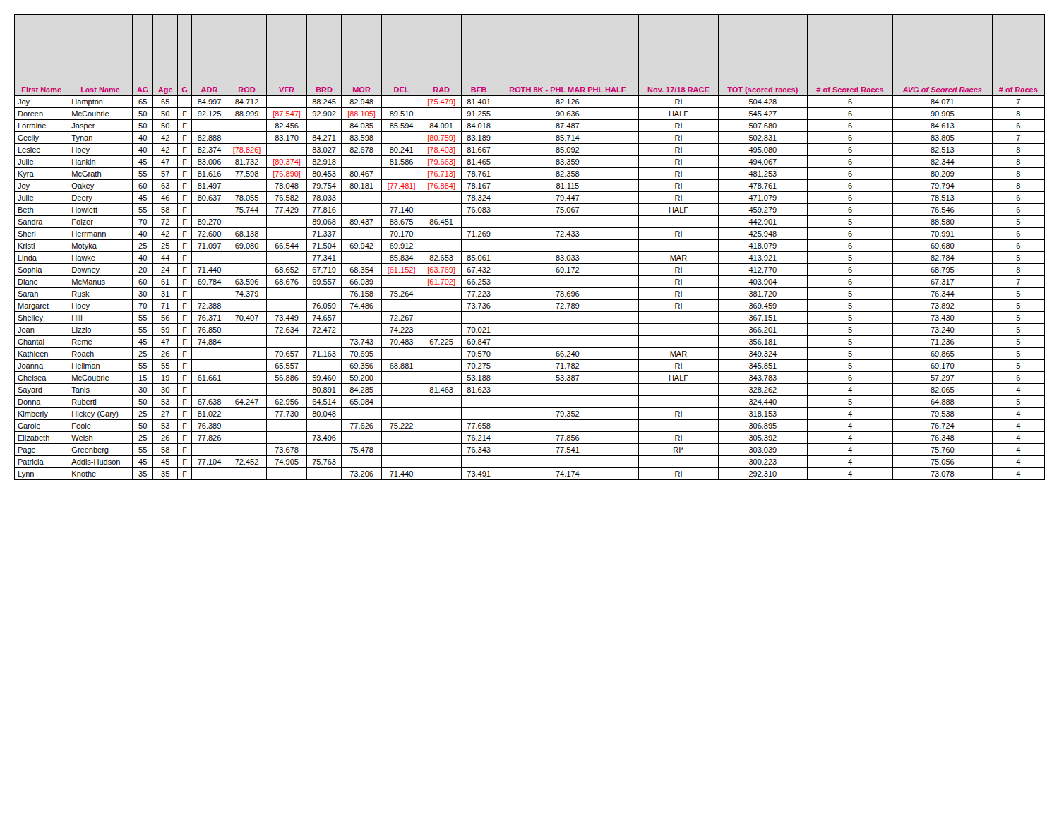| First Name | Last Name | AG | Age | G | ADR | ROD | VFR | BRD | MOR | DEL | RAD | BFB | ROTH 8K - PHL MAR PHL HALF | Nov. 17/18 RACE | TOT (scored races) | # of Scored Races | AVG of Scored Races | # of Races |
| --- | --- | --- | --- | --- | --- | --- | --- | --- | --- | --- | --- | --- | --- | --- | --- | --- | --- | --- |
| Joy | Hampton | 65 | 65 | | 84.997 | 84.712 | | 88.245 | 82.948 | | [75.479] | 81.401 | 82.126 | RI | 504.428 | 6 | 84.071 | 7 |
| Doreen | McCoubrie | 50 | 50 | F | 92.125 | 88.999 | [87.547] | 92.902 | [88.105] | 89.510 | | 91.255 | 90.636 | HALF | 545.427 | 6 | 90.905 | 8 |
| Lorraine | Jasper | 50 | 50 | F | | | 82.456 | | 84.035 | 85.594 | 84.091 | 84.018 | 87.487 | RI | 507.680 | 6 | 84.613 | 6 |
| Cecily | Tynan | 40 | 42 | F | 82.888 | | 83.170 | 84.271 | 83.598 | | [80.759] | 83.189 | 85.714 | RI | 502.831 | 6 | 83.805 | 7 |
| Leslee | Hoey | 40 | 42 | F | 82.374 | [78.826] | | 83.027 | 82.678 | 80.241 | [78.403] | 81.667 | 85.092 | RI | 495.080 | 6 | 82.513 | 8 |
| Julie | Hankin | 45 | 47 | F | 83.006 | 81.732 | [80.374] | 82.918 | | 81.586 | [79.663] | 81.465 | 83.359 | RI | 494.067 | 6 | 82.344 | 8 |
| Kyra | McGrath | 55 | 57 | F | 81.616 | 77.598 | [76.890] | 80.453 | 80.467 | | [76.713] | 78.761 | 82.358 | RI | 481.253 | 6 | 80.209 | 8 |
| Joy | Oakey | 60 | 63 | F | 81.497 | | 78.048 | 79.754 | 80.181 | [77.481] | [76.884] | 78.167 | 81.115 | RI | 478.761 | 6 | 79.794 | 8 |
| Julie | Deery | 45 | 46 | F | 80.637 | 78.055 | 76.582 | 78.033 | | | | 78.324 | 79.447 | RI | 471.079 | 6 | 78.513 | 6 |
| Beth | Howlett | 55 | 58 | F | | 75.744 | 77.429 | 77.816 | | 77.140 | | 76.083 | 75.067 | HALF | 459.279 | 6 | 76.546 | 6 |
| Sandra | Folzer | 70 | 72 | F | 89.270 | | | 89.068 | 89.437 | 88.675 | 86.451 | | | | 442.901 | 5 | 88.580 | 5 |
| Sheri | Herrmann | 40 | 42 | F | 72.600 | 68.138 | | 71.337 | | 70.170 | | 71.269 | 72.433 | RI | 425.948 | 6 | 70.991 | 6 |
| Kristi | Motyka | 25 | 25 | F | 71.097 | 69.080 | 66.544 | 71.504 | 69.942 | 69.912 | | | | | 418.079 | 6 | 69.680 | 6 |
| Linda | Hawke | 40 | 44 | F | | | | 77.341 | | 85.834 | 82.653 | 85.061 | 83.033 | MAR | 413.921 | 5 | 82.784 | 5 |
| Sophia | Downey | 20 | 24 | F | 71.440 | | 68.652 | 67.719 | 68.354 | [61.152] | [63.769] | 67.432 | 69.172 | RI | 412.770 | 6 | 68.795 | 8 |
| Diane | McManus | 60 | 61 | F | 69.784 | 63.596 | 68.676 | 69.557 | 66.039 | | [61.702] | 66.253 | | RI | 403.904 | 6 | 67.317 | 7 |
| Sarah | Rusk | 30 | 31 | F | | 74.379 | | | 76.158 | 75.264 | | 77.223 | 78.696 | RI | 381.720 | 5 | 76.344 | 5 |
| Margaret | Hoey | 70 | 71 | F | 72.388 | | | 76.059 | 74.486 | | | 73.736 | 72.789 | RI | 369.459 | 5 | 73.892 | 5 |
| Shelley | Hill | 55 | 56 | F | 76.371 | 70.407 | 73.449 | 74.657 | | 72.267 | | | | | 367.151 | 5 | 73.430 | 5 |
| Jean | Lizzio | 55 | 59 | F | 76.850 | | 72.634 | 72.472 | | 74.223 | | 70.021 | | | 366.201 | 5 | 73.240 | 5 |
| Chantal | Reme | 45 | 47 | F | 74.884 | | | | 73.743 | 70.483 | 67.225 | 69.847 | | | 356.181 | 5 | 71.236 | 5 |
| Kathleen | Roach | 25 | 26 | F | | | 70.657 | 71.163 | 70.695 | | | 70.570 | 66.240 | MAR | 349.324 | 5 | 69.865 | 5 |
| Joanna | Hellman | 55 | 55 | F | | | 65.557 | | 69.356 | 68.881 | | 70.275 | 71.782 | RI | 345.851 | 5 | 69.170 | 5 |
| Chelsea | McCoubrie | 15 | 19 | F | 61.661 | | 56.886 | 59.460 | 59.200 | | | 53.188 | 53.387 | HALF | 343.783 | 6 | 57.297 | 6 |
| Sayard | Tanis | 30 | 30 | F | | | | 80.891 | 84.285 | | 81.463 | 81.623 | | | 328.262 | 4 | 82.065 | 4 |
| Donna | Ruberti | 50 | 53 | F | 67.638 | 64.247 | 62.956 | 64.514 | 65.084 | | | | | | 324.440 | 5 | 64.888 | 5 |
| Kimberly | Hickey (Cary) | 25 | 27 | F | 81.022 | | 77.730 | 80.048 | | | | | 79.352 | RI | 318.153 | 4 | 79.538 | 4 |
| Carole | Feole | 50 | 53 | F | 76.389 | | | | 77.626 | 75.222 | | 77.658 | | | 306.895 | 4 | 76.724 | 4 |
| Elizabeth | Welsh | 25 | 26 | F | 77.826 | | | 73.496 | | | | 76.214 | 77.856 | RI | 305.392 | 4 | 76.348 | 4 |
| Page | Greenberg | 55 | 58 | F | | | 73.678 | | 75.478 | | | 76.343 | 77.541 | RI* | 303.039 | 4 | 75.760 | 4 |
| Patricia | Addis-Hudson | 45 | 45 | F | 77.104 | 72.452 | 74.905 | 75.763 | | | | | | | 300.223 | 4 | 75.056 | 4 |
| Lynn | Knothe | 35 | 35 | F | | | | | 73.206 | 71.440 | | 73.491 | 74.174 | RI | 292.310 | 4 | 73.078 | 4 |